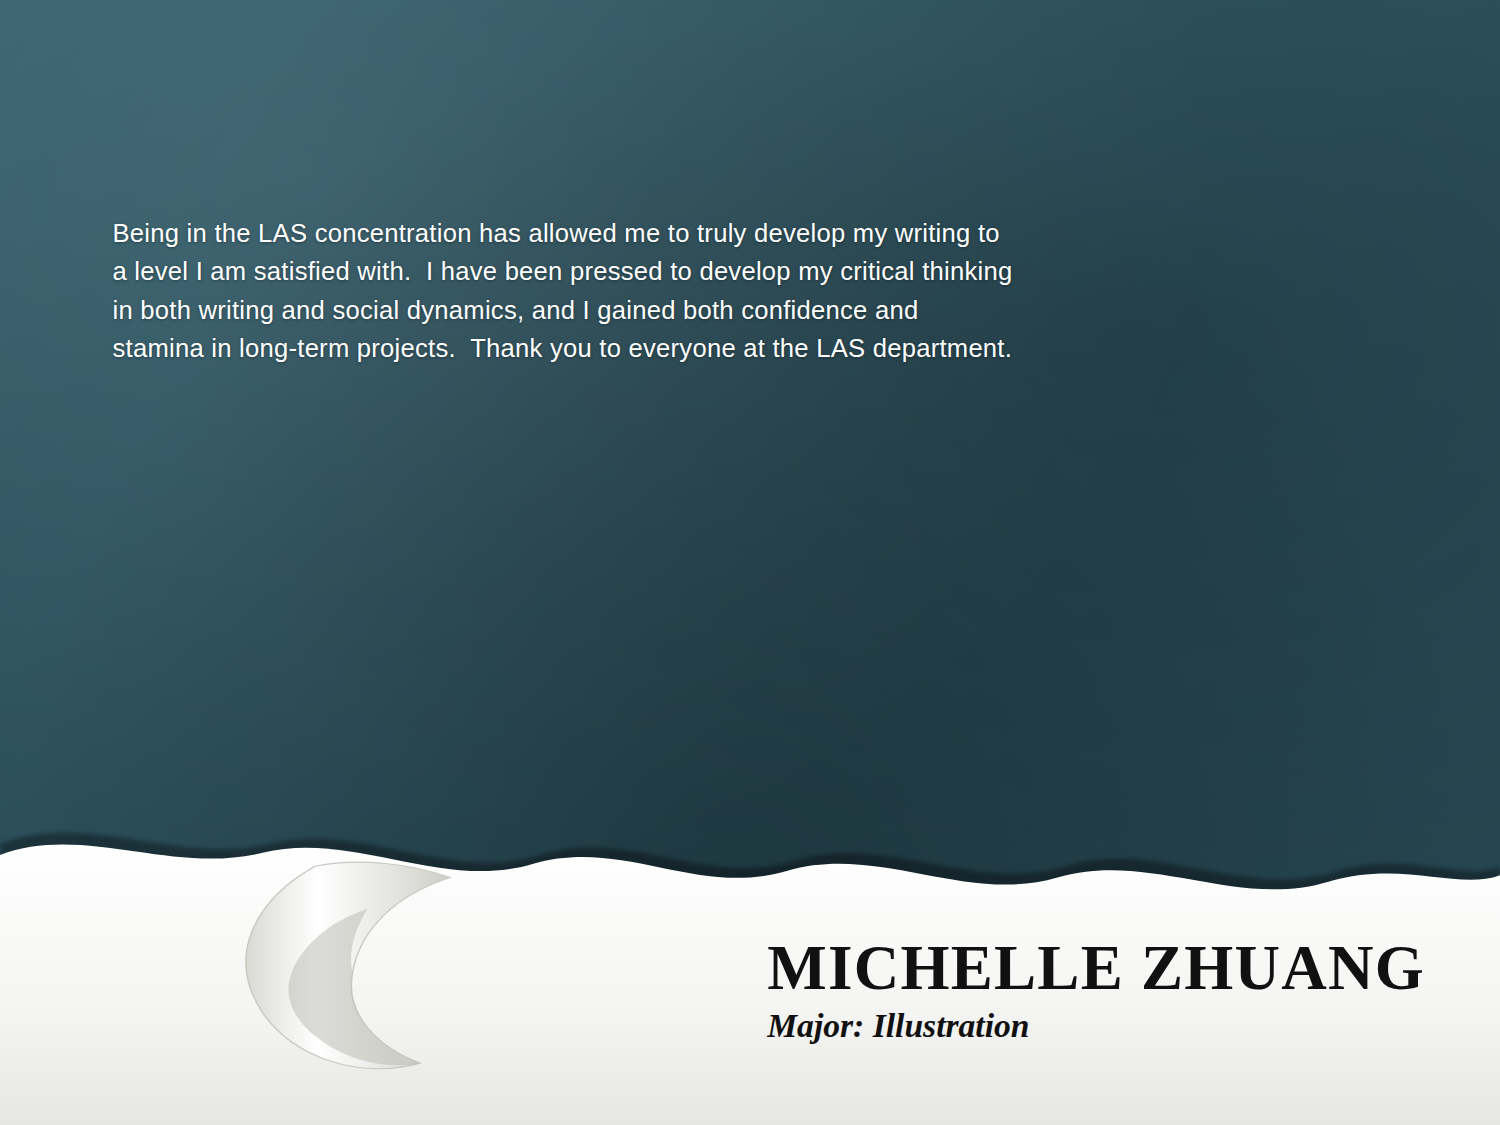Being in the LAS concentration has allowed me to truly develop my writing to a level I am satisfied with. I have been pressed to develop my critical thinking in both writing and social dynamics, and I gained both confidence and stamina in long-term projects. Thank you to everyone at the LAS department.
Michelle Zhuang
Major: Illustration